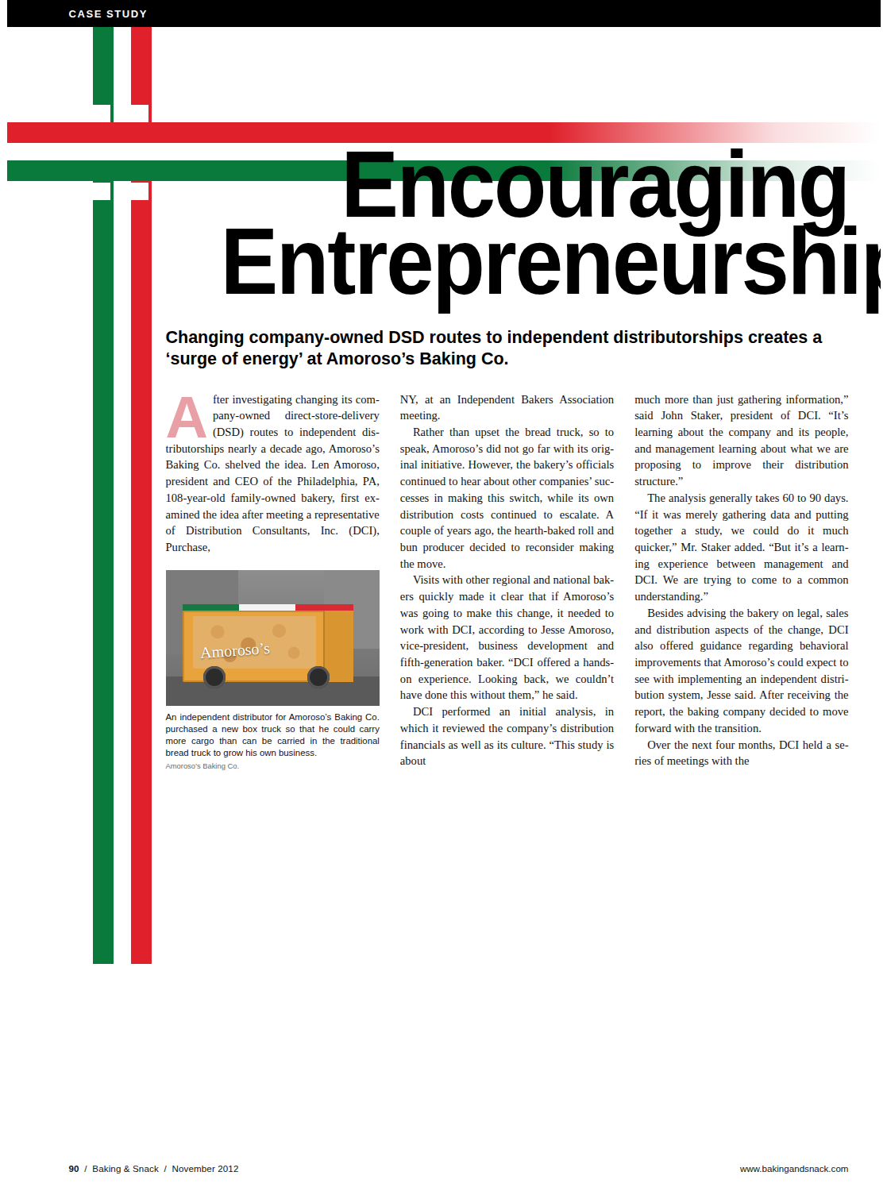Case Study
Encouraging Entrepreneurship
Changing company-owned DSD routes to independent distributorships creates a ‘surge of energy’ at Amoroso’s Baking Co.
After investigating changing its company-owned direct-store-delivery (DSD) routes to independent distributorships nearly a decade ago, Amoroso’s Baking Co. shelved the idea. Len Amoroso, president and CEO of the Philadelphia, PA, 108-year-old family-owned bakery, first examined the idea after meeting a representative of Distribution Consultants, Inc. (DCI), Purchase,
Amoroso’s
An independent distributor for Amoroso’s Baking Co. purchased a new box truck so that he could carry more cargo than can be carried in the traditional bread truck to grow his own business. Amoroso’s Baking Co.
NY, at an Independent Bakers Association meeting.
Rather than upset the bread truck, so to speak, Amoroso’s did not go far with its original initiative. However, the bakery’s officials continued to hear about other companies’ successes in making this switch, while its own distribution costs continued to escalate. A couple of years ago, the hearth-baked roll and bun producer decided to reconsider making the move.
Visits with other regional and national bakers quickly made it clear that if Amoroso’s was going to make this change, it needed to work with DCI, according to Jesse Amoroso, vice-president, business development and fifth-generation baker. “DCI offered a hands-on experience. Looking back, we couldn’t have done this without them,” he said.
DCI performed an initial analysis, in which it reviewed the company’s distribution financials as well as its culture. “This study is about
much more than just gathering information,” said John Staker, president of DCI. “It’s learning about the company and its people, and management learning about what we are proposing to improve their distribution structure.”
The analysis generally takes 60 to 90 days. “If it was merely gathering data and putting together a study, we could do it much quicker,” Mr. Staker added. “But it’s a learning experience between management and DCI. We are trying to come to a common understanding.”
Besides advising the bakery on legal, sales and distribution aspects of the change, DCI also offered guidance regarding behavioral improvements that Amoroso’s could expect to see with implementing an independent distribution system, Jesse said. After receiving the report, the baking company decided to move forward with the transition.
Over the next four months, DCI held a series of meetings with the
90 / Baking & Snack / November 2012
www.bakingandsnack.com